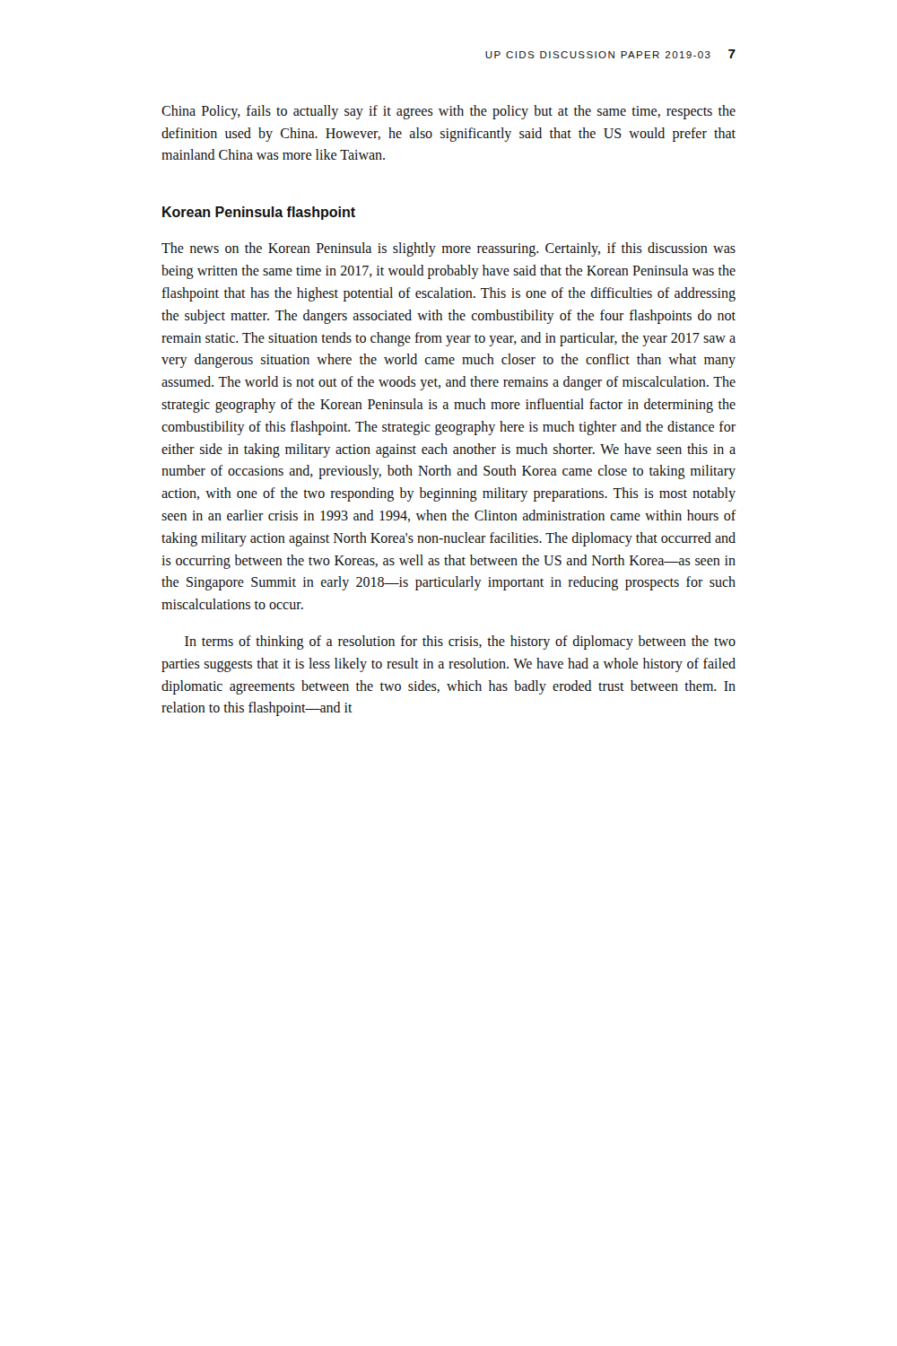UP CIDS Discussion Paper 2019-03 7
China Policy, fails to actually say if it agrees with the policy but at the same time, respects the definition used by China. However, he also significantly said that the US would prefer that mainland China was more like Taiwan.
Korean Peninsula flashpoint
The news on the Korean Peninsula is slightly more reassuring. Certainly, if this discussion was being written the same time in 2017, it would probably have said that the Korean Peninsula was the flashpoint that has the highest potential of escalation. This is one of the difficulties of addressing the subject matter. The dangers associated with the combustibility of the four flashpoints do not remain static. The situation tends to change from year to year, and in particular, the year 2017 saw a very dangerous situation where the world came much closer to the conflict than what many assumed. The world is not out of the woods yet, and there remains a danger of miscalculation. The strategic geography of the Korean Peninsula is a much more influential factor in determining the combustibility of this flashpoint. The strategic geography here is much tighter and the distance for either side in taking military action against each another is much shorter. We have seen this in a number of occasions and, previously, both North and South Korea came close to taking military action, with one of the two responding by beginning military preparations. This is most notably seen in an earlier crisis in 1993 and 1994, when the Clinton administration came within hours of taking military action against North Korea's non-nuclear facilities. The diplomacy that occurred and is occurring between the two Koreas, as well as that between the US and North Korea—as seen in the Singapore Summit in early 2018—is particularly important in reducing prospects for such miscalculations to occur.
In terms of thinking of a resolution for this crisis, the history of diplomacy between the two parties suggests that it is less likely to result in a resolution. We have had a whole history of failed diplomatic agreements between the two sides, which has badly eroded trust between them. In relation to this flashpoint—and it